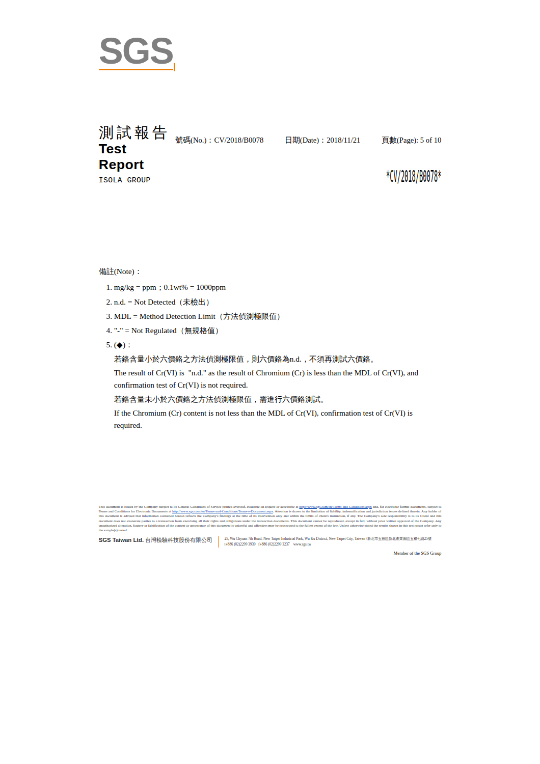SGS
測試報告
Test Report
號碼(No.)：CV/2018/B0078 日期(Date)：2018/11/21 頁數(Page): 5 of 10
ISOLA GROUP
*CV/2018/B0078*
備註(Note)：
mg/kg = ppm；0.1wt% = 1000ppm
n.d. = Not Detected（未檢出）
MDL = Method Detection Limit（方法偵測極限值）
"-" = Not Regulated（無規格值）
(◆)：
若鉻含量小於六價鉻之方法偵測極限值，則六價鉻為n.d.，不須再測試六價鉻。
The result of Cr(VI) is "n.d." as the result of Chromium (Cr) is less than the MDL of Cr(VI), and confirmation test of Cr(VI) is not required.
若鉻含量未小於六價鉻之方法偵測極限值，需進行六價鉻測試。
If the Chromium (Cr) content is not less than the MDL of Cr(VI), confirmation test of Cr(VI) is required.
This document is issued by the Company subject to its General Conditions of Service printed overleaf, available on request or accessible at http://www.sgs.com/en/Terms-and-Conditions.aspx and, for electronic format documents, subject to Terms and Conditions for Electronic Documents at http://www.sgs.com/en/Terms-and-Conditions/Terms-e-Document.aspx. Attention is drawn to the limitation of liability, indemnification and jurisdiction issues defined therein. Any holder of this document is advised that information contained hereon reflects the Company's findings at the time of its intervention only and within the limits of client's instruction, if any. The Company's sole responsibility is to its Client and this document does not exonerate parties to a transaction from exercising all their rights and obligations under the transaction documents. This document cannot be reproduced, except in full, without prior written approval of the Company. Any unauthorized alteration, forgery or falsification of the content or appearance of this document is unlawful and offenders may be prosecuted to the fullest extent of the law. Unless otherwise stated the results shown in this test report refer only to the sample(s) tested.
SGS Taiwan Ltd. 台灣檢驗科技股份有限公司
25, Wu Chyuan 7th Road, New Taipei Industrial Park, Wu Ku District, New Taipei City, Taiwan /新北市五股區新北產業園區五權七路25號
t+886 (02)2299 3939 f+886 (02)2299 3237 www.sgs.tw
Member of the SGS Group